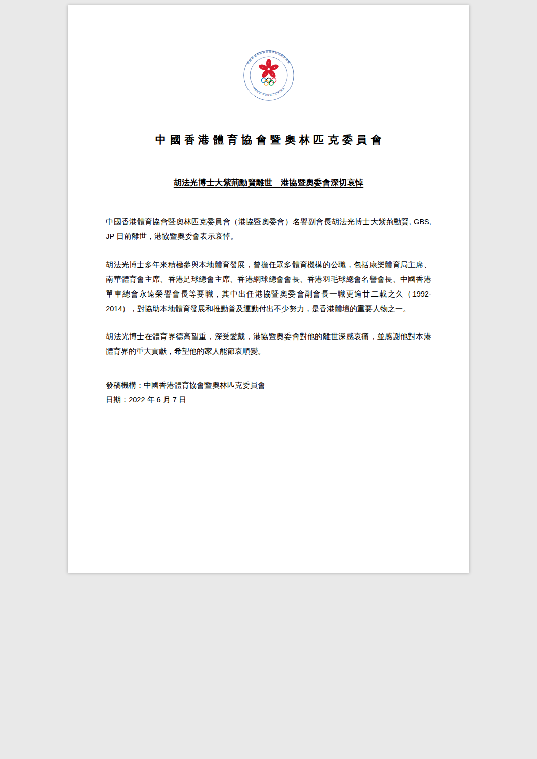中國香港體育協會暨奧林匹克委員會 HONG KONG, CHINA
中國香港體育協會暨奧林匹克委員會
胡法光博士大紫荊勳賢離世　港協暨奧委會深切哀悼
中國香港體育協會暨奧林匹克委員會（港協暨奧委會）名譽副會長胡法光博士大紫荊勳賢, GBS, JP 日前離世，港協暨奧委會表示哀悼。
胡法光博士多年來積極參與本地體育發展，曾擔任眾多體育機構的公職，包括康樂體育局主席、南華體育會主席、香港足球總會主席、香港網球總會會長、香港羽毛球總會名譽會長、中國香港單車總會永遠榮譽會長等要職，其中出任港協暨奧委會副會長一職更逾廿二載之久（1992-2014），對協助本地體育發展和推動普及運動付出不少努力，是香港體壇的重要人物之一。
胡法光博士在體育界德高望重，深受愛戴，港協暨奧委會對他的離世深感哀痛，並感謝他對本港體育界的重大貢獻，希望他的家人能節哀順變。
發稿機構：中國香港體育協會暨奧林匹克委員會
日期：2022 年 6 月 7 日